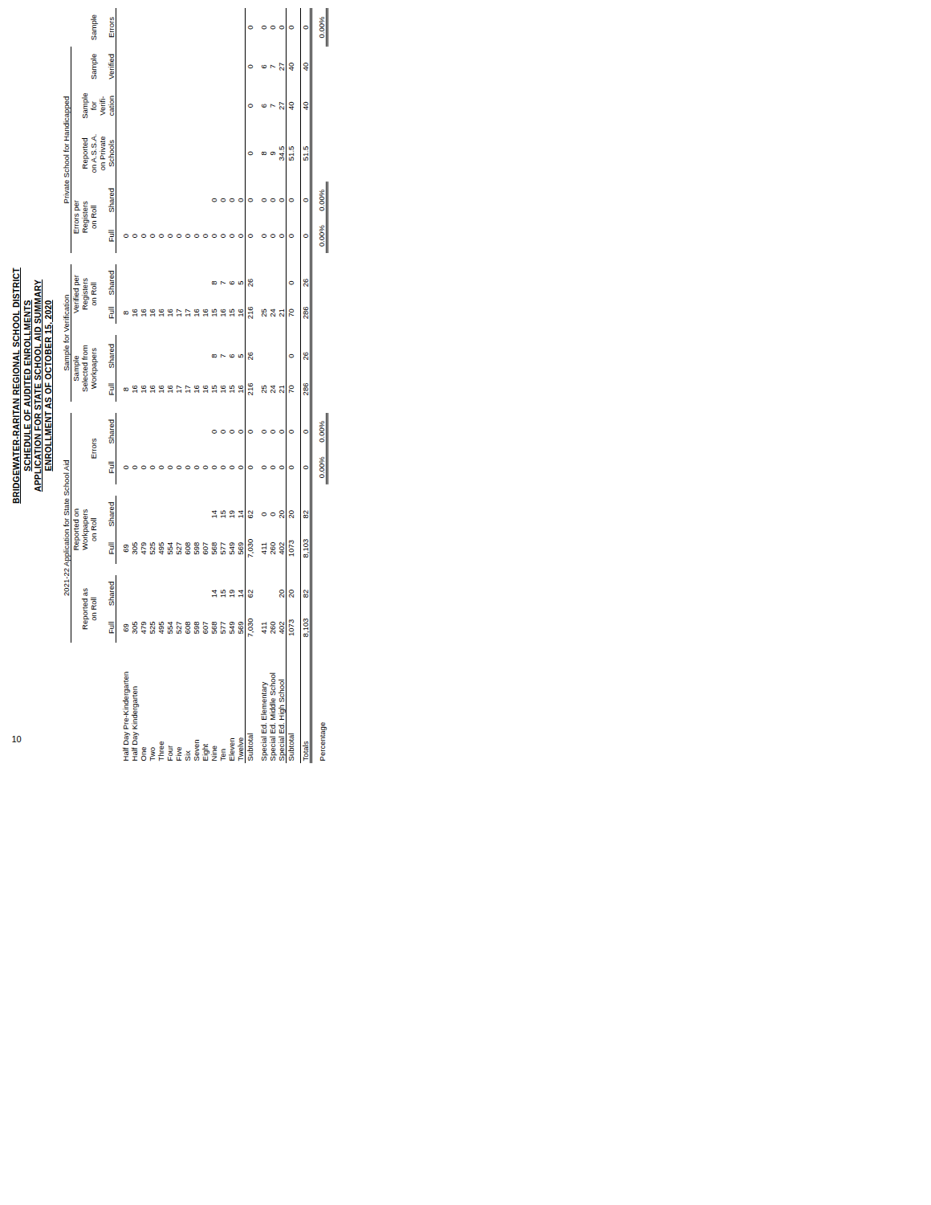BRIDGEWATER-RARITAN REGIONAL SCHOOL DISTRICT SCHEDULE OF AUDITED ENROLLMENTS APPLICATION FOR STATE SCHOOL AID SUMMARY ENROLLMENT AS OF OCTOBER 15, 2020
| | 2021-22 Application for State School Aid | | Sample for Verification | | Private School for Handicapped |
| | Reported as | | Reported on Workpapers | | | | Sample Selected from | | Verified per Registers | | Errors per Registers | Reported | Sample | | |
| | on Roll | | on Roll | | Errors | | Workpapers | | on Roll | | on Roll | on A.S.S.A. | for | Sample | Sample |
| | Full | Shared | | Full | Shared | | Full | Shared | | Full | Shared | | Full | Shared | | Full | Shared | on Private Schools | Verifi- cation | Verified | Errors |
| Half Day Pre-Kindergarten | 69 | | | 69 | | | 0 | | | 8 | | | 8 | | | 0 | | | | | |
| Half Day Kindergarten | 305 | | | 305 | | | 0 | | | 16 | | | 16 | | | 0 | | | | | |
| One | 479 | | | 479 | | | 0 | | | 16 | | | 16 | | | 0 | | | | | |
| Two | 525 | | | 525 | | | 0 | | | 16 | | | 16 | | | 0 | | | | | |
| Three | 495 | | | 495 | | | 0 | | | 16 | | | 16 | | | 0 | | | | | |
| Four | 554 | | | 554 | | | 0 | | | 16 | | | 16 | | | 0 | | | | | |
| Five | 527 | | | 527 | | | 0 | | | 17 | | | 17 | | | 0 | | | | | |
| Six | 608 | | | 608 | | | 0 | | | 17 | | | 17 | | | 0 | | | | | |
| Seven | 598 | | | 598 | | | 0 | | | 16 | | | 16 | | | 0 | | | | | |
| Eight | 607 | | | 607 | | | 0 | | | 16 | | | 16 | | | 0 | | | | | |
| Nine | 568 | 14 | | 568 | 14 | | 0 | 0 | | 15 | 8 | | 15 | 8 | | 0 | 0 | | | | |
| Ten | 577 | 15 | | 577 | 15 | | 0 | 0 | | 16 | 7 | | 16 | 7 | | 0 | 0 | | | | |
| Eleven | 549 | 19 | | 549 | 19 | | 0 | 0 | | 15 | 6 | | 15 | 6 | | 0 | 0 | | | | |
| Twelve | 569 | 14 | | 569 | 14 | | 0 | 0 | | 16 | 5 | | 16 | 5 | | 0 | 0 | | | | |
| Subtotal | 7,030 | 62 | | 7,030 | 62 | | 0 | 0 | | 216 | 26 | | 216 | 26 | | 0 | 0 | 0 | 0 | 0 | 0 |
| Special Ed. Elementary | 411 | | | 411 | 0 | | 0 | 0 | | 25 | | | 25 | | | 0 | 0 | 8 | 6 | 6 | 0 |
| Special Ed. Middle School | 260 | | | 260 | 0 | | 0 | 0 | | 24 | | | 24 | | | 0 | 0 | 9 | 7 | 7 | 0 |
| Special Ed. High School | 402 | 20 | | 402 | 20 | | 0 | 0 | | 21 | | | 21 | | | 0 | 0 | 34.5 | 27 | 27 | 0 |
| Subtotal | 1073 | 20 | | 1073 | 20 | | 0 | 0 | | 70 | 0 | | 70 | 0 | | 0 | 0 | 51.5 | 40 | 40 | 0 |
| Totals | 8,103 | 82 | | 8,103 | 82 | | 0 | 0 | | 286 | 26 | | 286 | 26 | | 0 | 0 | 51.5 | 40 | 40 | 0 |
| Percentage | | | | | | | 0.00% | 0.00% | | | | | | | | 0.00% | 0.00% | | | | 0.00% |
10